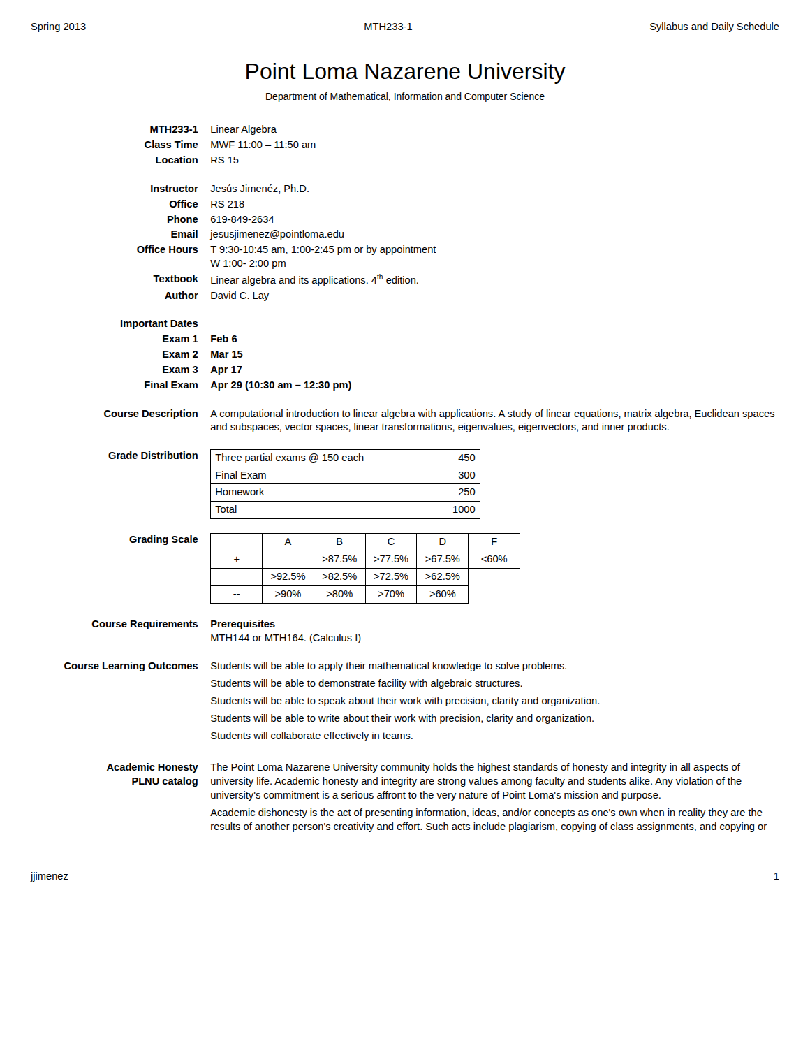Spring 2013 MTH233-1 Syllabus and Daily Schedule
Point Loma Nazarene University
Department of Mathematical, Information and Computer Science
| MTH233-1 | Linear Algebra |
| Class Time | MWF 11:00 – 11:50 am |
| Location | RS 15 |
| Instructor | Jesús Jimenéz, Ph.D. |
| Office | RS 218 |
| Phone | 619-849-2634 |
| Email | jesusjimenez@pointloma.edu |
| Office Hours | T 9:30-10:45 am, 1:00-2:45 pm or by appointment W 1:00- 2:00 pm |
| Textbook | Linear algebra and its applications. 4 th edition. |
| Author | David C. Lay |
| Important Dates | |
| Exam 1 | Feb 6 |
| Exam 2 | Mar 15 |
| Exam 3 | Apr 17 |
| Final Exam | Apr 29 (10:30 am – 12:30 pm) |
| Course Description | A computational introduction to linear algebra with applications. A study of linear equations, matrix algebra, Euclidean spaces and subspaces, vector spaces, linear transformations, eigenvalues, eigenvectors, and inner products. |
| Grade Distribution | / Three partial exams @ 150 each / 450 / / Final Exam / 300 / / Homework / 250 / / Total / 1000 / |
| Grading Scale | / / A / B / C / D / F / / + / / >87.5% / >77.5% / >67.5% / <60% / / / >92.5% / >82.5% / >72.5% / >62.5% / / / -- / >90% / >80% / >70% / >60% / / |
| Course Requirements | Prerequisites MTH144 or MTH164. (Calculus I) |
| Course Learning Outcomes | Students will be able to apply their mathematical knowledge to solve problems. Students will be able to demonstrate facility with algebraic structures. Students will be able to speak about their work with precision, clarity and organization. Students will be able to write about their work with precision, clarity and organization. Students will collaborate effectively in teams. |
| Academic Honesty PLNU catalog | The Point Loma Nazarene University community holds the highest standards of honesty and integrity in all aspects of university life. Academic honesty and integrity are strong values among faculty and students alike. Any violation of the university's commitment is a serious affront to the very nature of Point Loma's mission and purpose. Academic dishonesty is the act of presenting information, ideas, and/or concepts as one's own when in reality they are the results of another person's creativity and effort. Such acts include plagiarism, copying of class assignments, and copying or |
jjimenez 1